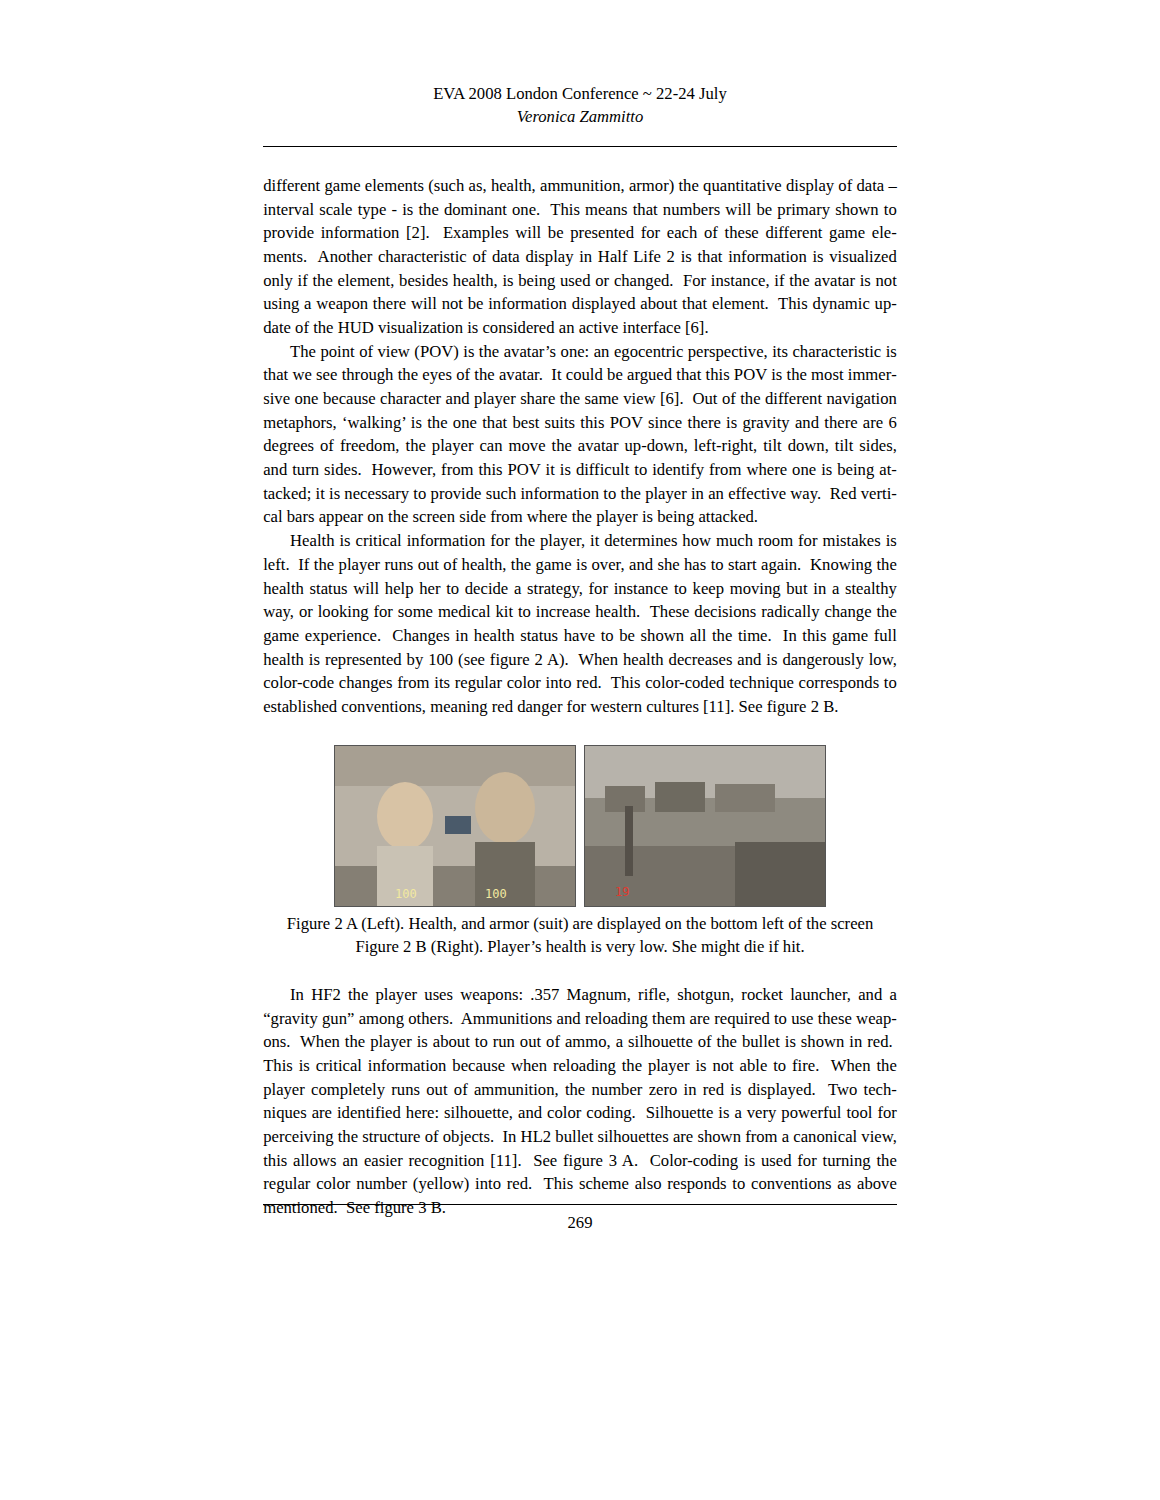EVA 2008 London Conference ~ 22-24 July
Veronica Zammitto
different game elements (such as, health, ammunition, armor) the quantitative display of data – interval scale type - is the dominant one. This means that numbers will be primary shown to provide information [2]. Examples will be presented for each of these different game elements. Another characteristic of data display in Half Life 2 is that information is visualized only if the element, besides health, is being used or changed. For instance, if the avatar is not using a weapon there will not be information displayed about that element. This dynamic update of the HUD visualization is considered an active interface [6].
The point of view (POV) is the avatar’s one: an egocentric perspective, its characteristic is that we see through the eyes of the avatar. It could be argued that this POV is the most immersive one because character and player share the same view [6]. Out of the different navigation metaphors, ‘walking’ is the one that best suits this POV since there is gravity and there are 6 degrees of freedom, the player can move the avatar up-down, left-right, tilt down, tilt sides, and turn sides. However, from this POV it is difficult to identify from where one is being attacked; it is necessary to provide such information to the player in an effective way. Red vertical bars appear on the screen side from where the player is being attacked.
Health is critical information for the player, it determines how much room for mistakes is left. If the player runs out of health, the game is over, and she has to start again. Knowing the health status will help her to decide a strategy, for instance to keep moving but in a stealthy way, or looking for some medical kit to increase health. These decisions radically change the game experience. Changes in health status have to be shown all the time. In this game full health is represented by 100 (see figure 2 A). When health decreases and is dangerously low, color-code changes from its regular color into red. This color-coded technique corresponds to established conventions, meaning red danger for western cultures [11]. See figure 2 B.
Figure 2 A (Left). Health, and armor (suit) are displayed on the bottom left of the screen Figure 2 B (Right). Player’s health is very low. She might die if hit.
In HF2 the player uses weapons: .357 Magnum, rifle, shotgun, rocket launcher, and a “gravity gun” among others. Ammunitions and reloading them are required to use these weapons. When the player is about to run out of ammo, a silhouette of the bullet is shown in red. This is critical information because when reloading the player is not able to fire. When the player completely runs out of ammunition, the number zero in red is displayed. Two techniques are identified here: silhouette, and color coding. Silhouette is a very powerful tool for perceiving the structure of objects. In HL2 bullet silhouettes are shown from a canonical view, this allows an easier recognition [11]. See figure 3 A. Color-coding is used for turning the regular color number (yellow) into red. This scheme also responds to conventions as above mentioned. See figure 3 B.
269